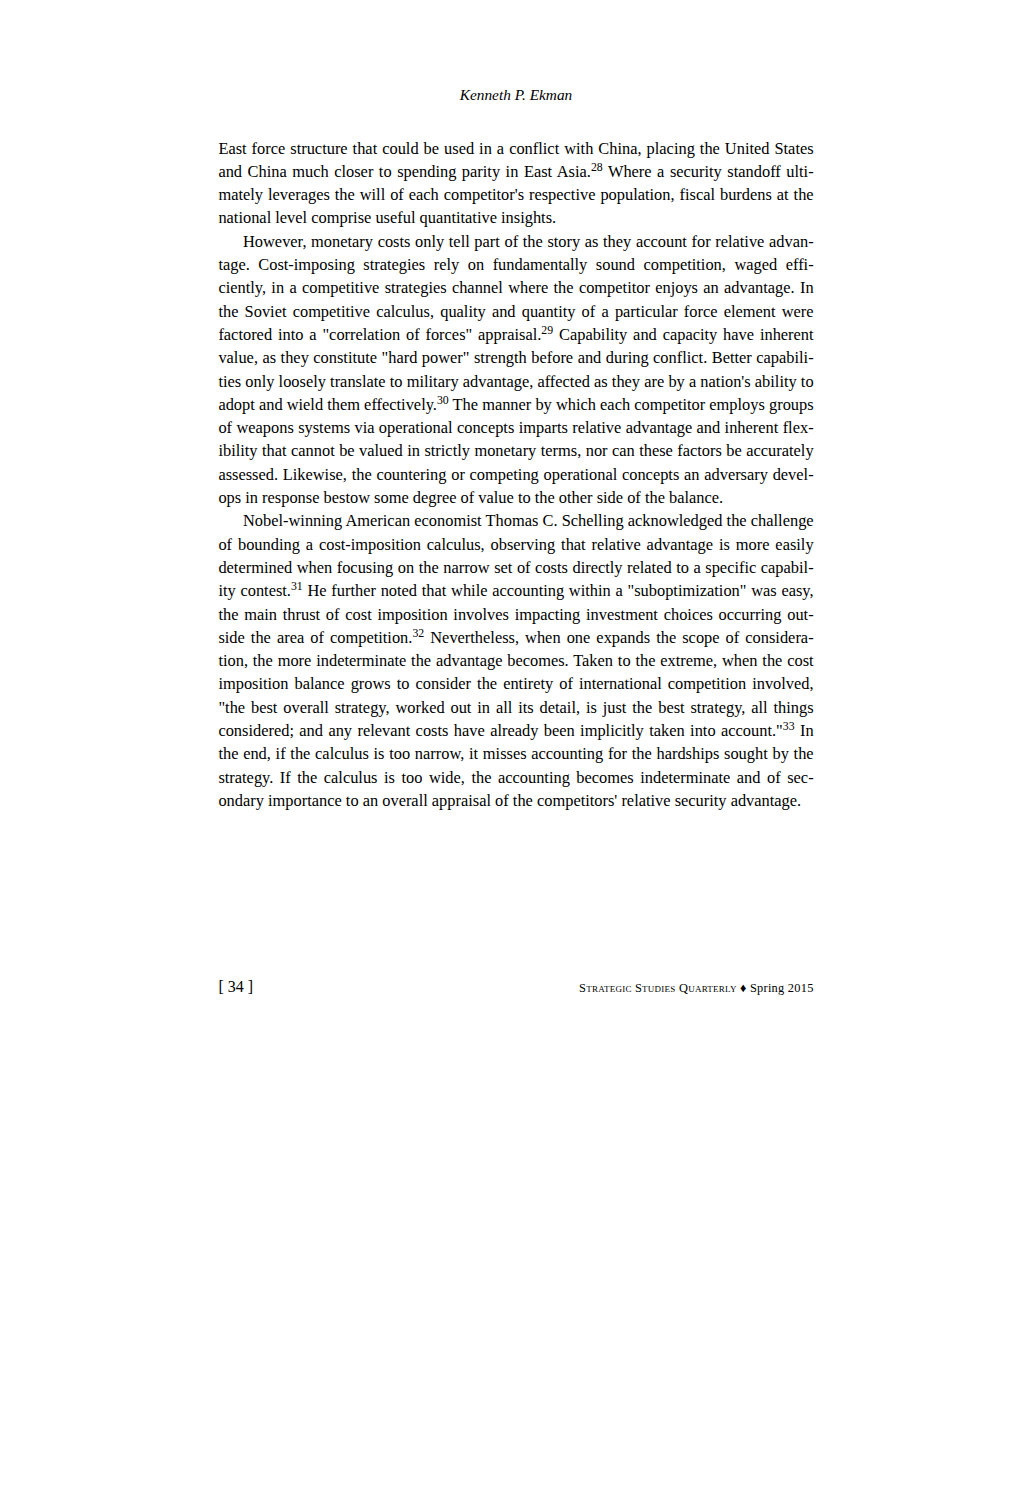Kenneth P. Ekman
East force structure that could be used in a conflict with China, placing the United States and China much closer to spending parity in East Asia.28 Where a security standoff ultimately leverages the will of each competitor's respective population, fiscal burdens at the national level comprise useful quantitative insights.
However, monetary costs only tell part of the story as they account for relative advantage. Cost-imposing strategies rely on fundamentally sound competition, waged efficiently, in a competitive strategies channel where the competitor enjoys an advantage. In the Soviet competitive calculus, quality and quantity of a particular force element were factored into a "correlation of forces" appraisal.29 Capability and capacity have inherent value, as they constitute "hard power" strength before and during conflict. Better capabilities only loosely translate to military advantage, affected as they are by a nation's ability to adopt and wield them effectively.30 The manner by which each competitor employs groups of weapons systems via operational concepts imparts relative advantage and inherent flexibility that cannot be valued in strictly monetary terms, nor can these factors be accurately assessed. Likewise, the countering or competing operational concepts an adversary develops in response bestow some degree of value to the other side of the balance.
Nobel-winning American economist Thomas C. Schelling acknowledged the challenge of bounding a cost-imposition calculus, observing that relative advantage is more easily determined when focusing on the narrow set of costs directly related to a specific capability contest.31 He further noted that while accounting within a "suboptimization" was easy, the main thrust of cost imposition involves impacting investment choices occurring outside the area of competition.32 Nevertheless, when one expands the scope of consideration, the more indeterminate the advantage becomes. Taken to the extreme, when the cost imposition balance grows to consider the entirety of international competition involved, "the best overall strategy, worked out in all its detail, is just the best strategy, all things considered; and any relevant costs have already been implicitly taken into account."33 In the end, if the calculus is too narrow, it misses accounting for the hardships sought by the strategy. If the calculus is too wide, the accounting becomes indeterminate and of secondary importance to an overall appraisal of the competitors' relative security advantage.
[ 34 ]
Strategic Studies Quarterly ♦ Spring 2015